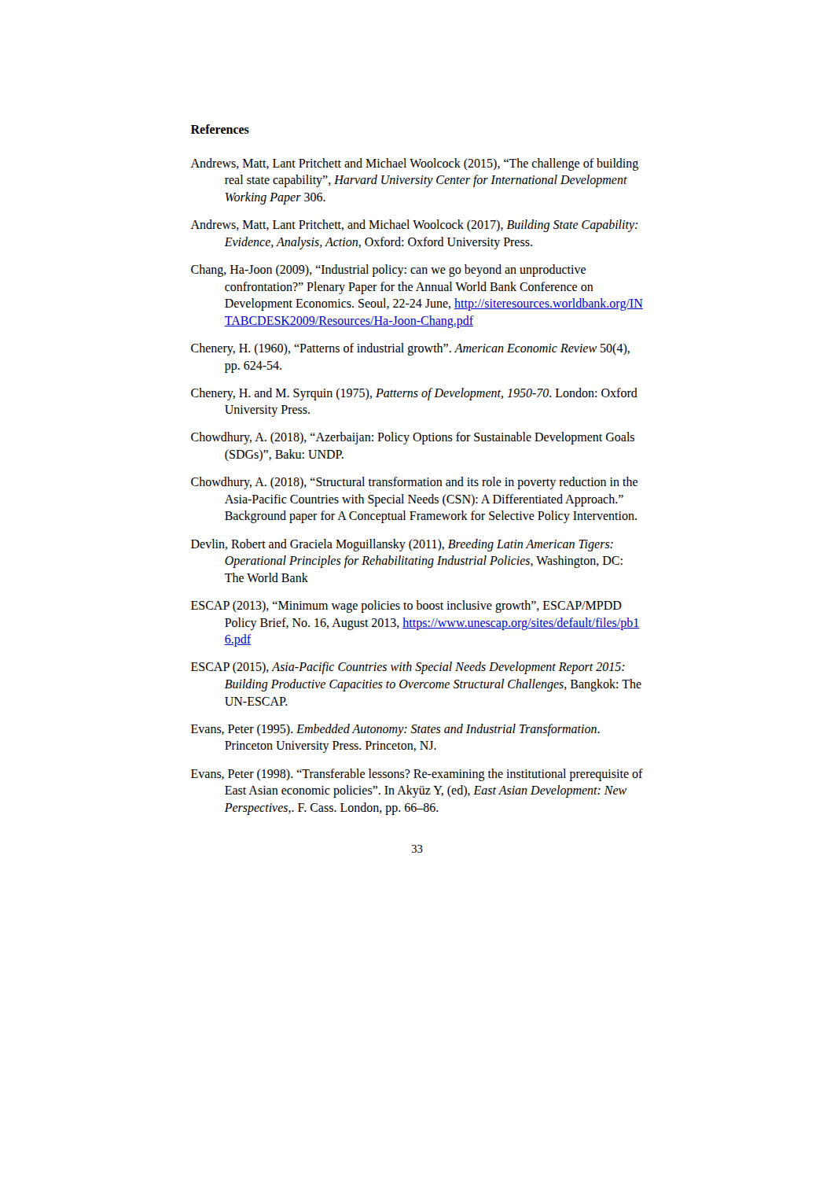References
Andrews, Matt, Lant Pritchett and Michael Woolcock (2015), “The challenge of building real state capability”, Harvard University Center for International Development Working Paper 306.
Andrews, Matt, Lant Pritchett, and Michael Woolcock (2017), Building State Capability: Evidence, Analysis, Action, Oxford: Oxford University Press.
Chang, Ha-Joon (2009), “Industrial policy: can we go beyond an unproductive confrontation?” Plenary Paper for the Annual World Bank Conference on Development Economics. Seoul, 22-24 June, http://siteresources.worldbank.org/INTABCDESK2009/Resources/Ha-Joon-Chang.pdf
Chenery, H. (1960), “Patterns of industrial growth”. American Economic Review 50(4), pp. 624-54.
Chenery, H. and M. Syrquin (1975), Patterns of Development, 1950-70. London: Oxford University Press.
Chowdhury, A. (2018), “Azerbaijan: Policy Options for Sustainable Development Goals (SDGs)”, Baku: UNDP.
Chowdhury, A. (2018), “Structural transformation and its role in poverty reduction in the Asia-Pacific Countries with Special Needs (CSN): A Differentiated Approach.” Background paper for A Conceptual Framework for Selective Policy Intervention.
Devlin, Robert and Graciela Moguillansky (2011), Breeding Latin American Tigers: Operational Principles for Rehabilitating Industrial Policies, Washington, DC: The World Bank
ESCAP (2013), “Minimum wage policies to boost inclusive growth”, ESCAP/MPDD Policy Brief, No. 16, August 2013, https://www.unescap.org/sites/default/files/pb16.pdf
ESCAP (2015), Asia-Pacific Countries with Special Needs Development Report 2015: Building Productive Capacities to Overcome Structural Challenges, Bangkok: The UN-ESCAP.
Evans, Peter (1995). Embedded Autonomy: States and Industrial Transformation. Princeton University Press. Princeton, NJ.
Evans, Peter (1998). “Transferable lessons? Re-examining the institutional prerequisite of East Asian economic policies”. In Akyüz Y, (ed), East Asian Development: New Perspectives,. F. Cass. London, pp. 66–86.
33